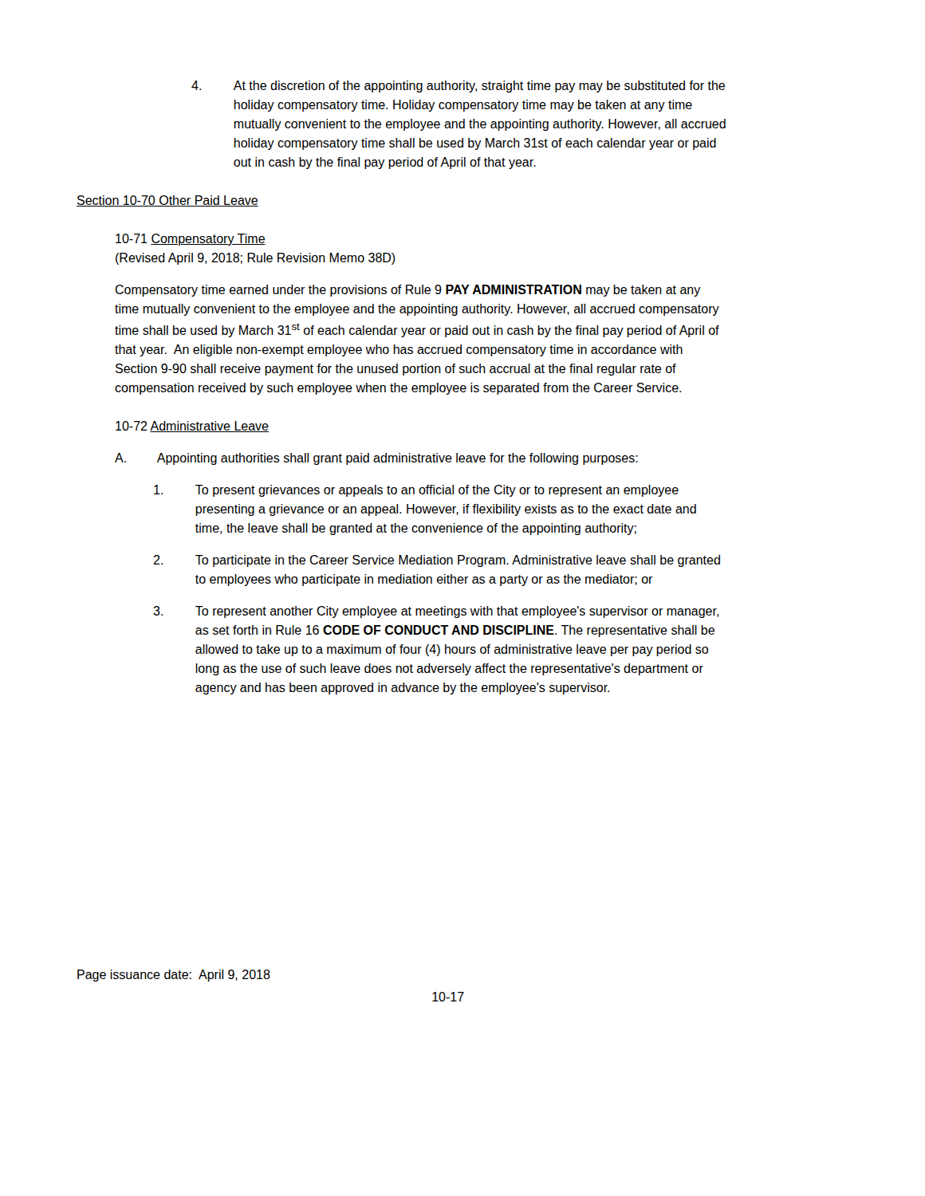4.
At the discretion of the appointing authority, straight time pay may be substituted for the holiday compensatory time. Holiday compensatory time may be taken at any time mutually convenient to the employee and the appointing authority. However, all accrued holiday compensatory time shall be used by March 31st of each calendar year or paid out in cash by the final pay period of April of that year.
Section 10-70 Other Paid Leave
10-71 Compensatory Time
(Revised April 9, 2018; Rule Revision Memo 38D)
Compensatory time earned under the provisions of Rule 9 PAY ADMINISTRATION may be taken at any time mutually convenient to the employee and the appointing authority. However, all accrued compensatory time shall be used by March 31st of each calendar year or paid out in cash by the final pay period of April of that year. An eligible non-exempt employee who has accrued compensatory time in accordance with Section 9-90 shall receive payment for the unused portion of such accrual at the final regular rate of compensation received by such employee when the employee is separated from the Career Service.
10-72 Administrative Leave
A.
Appointing authorities shall grant paid administrative leave for the following purposes:
1.
To present grievances or appeals to an official of the City or to represent an employee presenting a grievance or an appeal. However, if flexibility exists as to the exact date and time, the leave shall be granted at the convenience of the appointing authority;
2.
To participate in the Career Service Mediation Program. Administrative leave shall be granted to employees who participate in mediation either as a party or as the mediator; or
3.
To represent another City employee at meetings with that employee's supervisor or manager, as set forth in Rule 16 CODE OF CONDUCT AND DISCIPLINE. The representative shall be allowed to take up to a maximum of four (4) hours of administrative leave per pay period so long as the use of such leave does not adversely affect the representative's department or agency and has been approved in advance by the employee's supervisor.
Page issuance date: April 9, 2018
10-17